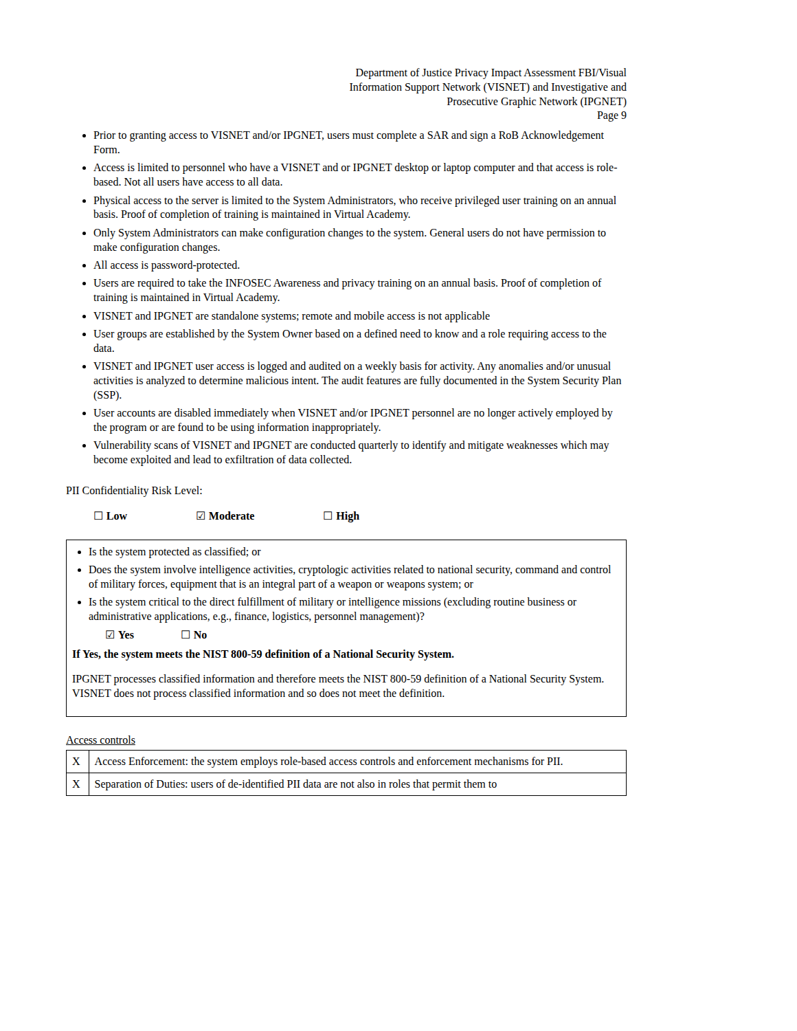Department of Justice Privacy Impact Assessment FBI/Visual
Information Support Network (VISNET) and Investigative and
Prosecutive Graphic Network (IPGNET)
Page 9
Prior to granting access to VISNET and/or IPGNET, users must complete a SAR and sign a RoB Acknowledgement Form.
Access is limited to personnel who have a VISNET and or IPGNET desktop or laptop computer and that access is role-based. Not all users have access to all data.
Physical access to the server is limited to the System Administrators, who receive privileged user training on an annual basis. Proof of completion of training is maintained in Virtual Academy.
Only System Administrators can make configuration changes to the system. General users do not have permission to make configuration changes.
All access is password-protected.
Users are required to take the INFOSEC Awareness and privacy training on an annual basis. Proof of completion of training is maintained in Virtual Academy.
VISNET and IPGNET are standalone systems; remote and mobile access is not applicable
User groups are established by the System Owner based on a defined need to know and a role requiring access to the data.
VISNET and IPGNET user access is logged and audited on a weekly basis for activity. Any anomalies and/or unusual activities is analyzed to determine malicious intent. The audit features are fully documented in the System Security Plan (SSP).
User accounts are disabled immediately when VISNET and/or IPGNET personnel are no longer actively employed by the program or are found to be using information inappropriately.
Vulnerability scans of VISNET and IPGNET are conducted quarterly to identify and mitigate weaknesses which may become exploited and lead to exfiltration of data collected.
PII Confidentiality Risk Level:
☐Low ☑Moderate ☐High
| Is the system protected as classified; or Does the system involve intelligence activities, cryptologic activities related to national security, command and control of military forces, equipment that is an integral part of a weapon or weapons system; or Is the system critical to the direct fulfillment of military or intelligence missions (excluding routine business or administrative applications, e.g., finance, logistics, personnel management)? ☑ Yes ☐ No If Yes, the system meets the NIST 800-59 definition of a National Security System. IPGNET processes classified information and therefore meets the NIST 800-59 definition of a National Security System. VISNET does not process classified information and so does not meet the definition. |
Access controls
| X | Access Enforcement: the system employs role-based access controls and enforcement mechanisms for PII. |
| X | Separation of Duties: users of de-identified PII data are not also in roles that permit them to |